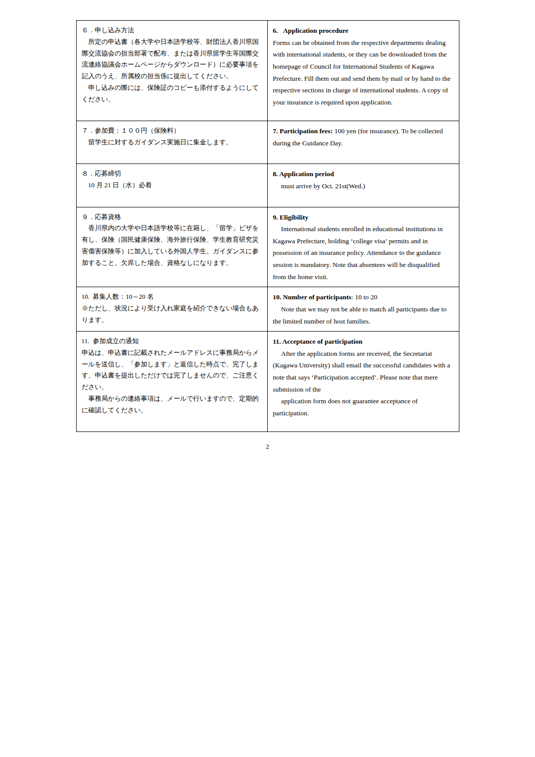| ６．申し込み方法 所定の申込書（各大学や日本語学校等、財団法人香川県国際交流協会の担当部署で配布、または香川県留学生等国際交流連絡協議会ホームページからダウンロード）に必要事項を記入のうえ、所属校の担当係に提出してください。 申し込みの際には、保険証のコピーも添付するようにしてください。 | 6. Application procedure Forms can be obtained from the respective departments dealing with international students, or they can be downloaded from the homepage of Council for International Students of Kagawa Prefecture. Fill them out and send them by mail or by hand to the respective sections in charge of international students. A copy of your insurance is required upon application. |
| ７．参加費：１００円（保険料） 留学生に対するガイダンス実施日に集金します。 | 7. Participation fees: 100 yen (for insurance). To be collected during the Guidance Day. |
| ８．応募締切 10 月 21 日（水）必着 | 8. Application period must arrive by Oct. 21st(Wed.) |
| ９．応募資格 香川県内の大学や日本語学校等に在籍し、「留学」ビザを有し、保険（国民健康保険、海外旅行保険、学生教育研究災害傷害保険等）に加入している外国人学生。ガイダンスに参加すること。欠席した場合、資格なしになります。 | 9. Eligibility International students enrolled in educational institutions in Kagawa Prefecture, holding ‘college visa’ permits and in possession of an insurance policy. Attendance to the guidance session is mandatory. Note that absentees will be disqualified from the home visit. |
| 10. 募集人数：10～20 名 ※ただし、状況により受け入れ家庭を紹介できない場合もあります。 | 10. Number of participants : 10 to 20 Note that we may not be able to match all participants due to the limited number of host families. |
| 11. 参加成立の通知 申込は、申込書に記載されたメールアドレスに事務局からメールを送信し、「参加します」と返信した時点で、完了します。申込書を提出しただけでは完了しませんので、ご注意ください。 事務局からの連絡事項は、メールで行いますので、定期的に確認してください。 | 11. Acceptance of participation After the application forms are received, the Secretariat (Kagawa University) shall email the successful candidates with a note that says ‘Participation accepted’. Please note that mere submission of the application form does not guarantee acceptance of participation. |
2